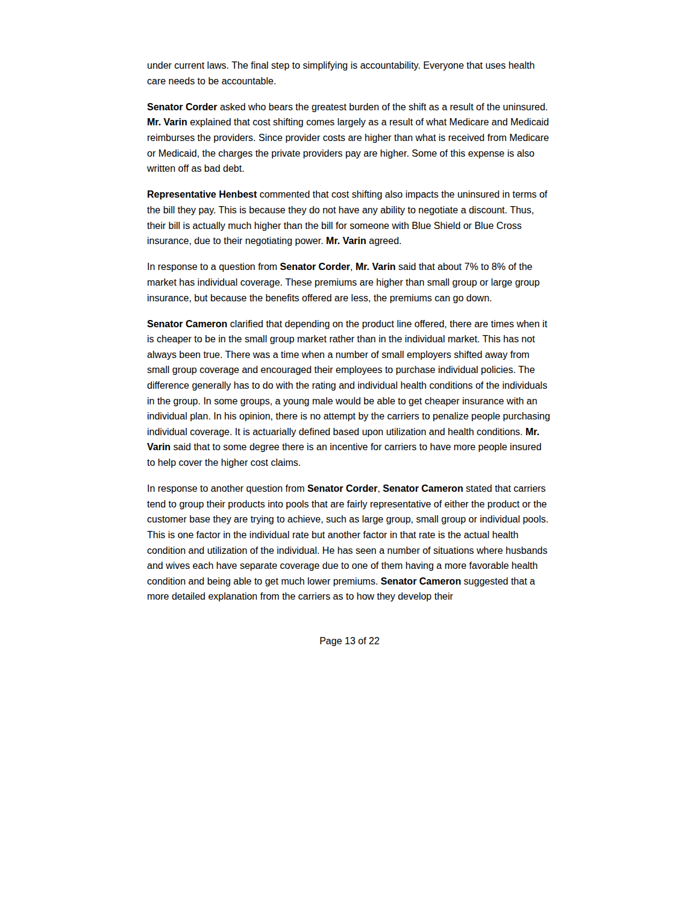under current laws. The final step to simplifying is accountability. Everyone that uses health care needs to be accountable.
Senator Corder asked who bears the greatest burden of the shift as a result of the uninsured. Mr. Varin explained that cost shifting comes largely as a result of what Medicare and Medicaid reimburses the providers. Since provider costs are higher than what is received from Medicare or Medicaid, the charges the private providers pay are higher. Some of this expense is also written off as bad debt.
Representative Henbest commented that cost shifting also impacts the uninsured in terms of the bill they pay. This is because they do not have any ability to negotiate a discount. Thus, their bill is actually much higher than the bill for someone with Blue Shield or Blue Cross insurance, due to their negotiating power. Mr. Varin agreed.
In response to a question from Senator Corder, Mr. Varin said that about 7% to 8% of the market has individual coverage. These premiums are higher than small group or large group insurance, but because the benefits offered are less, the premiums can go down.
Senator Cameron clarified that depending on the product line offered, there are times when it is cheaper to be in the small group market rather than in the individual market. This has not always been true. There was a time when a number of small employers shifted away from small group coverage and encouraged their employees to purchase individual policies. The difference generally has to do with the rating and individual health conditions of the individuals in the group. In some groups, a young male would be able to get cheaper insurance with an individual plan. In his opinion, there is no attempt by the carriers to penalize people purchasing individual coverage. It is actuarially defined based upon utilization and health conditions. Mr. Varin said that to some degree there is an incentive for carriers to have more people insured to help cover the higher cost claims.
In response to another question from Senator Corder, Senator Cameron stated that carriers tend to group their products into pools that are fairly representative of either the product or the customer base they are trying to achieve, such as large group, small group or individual pools. This is one factor in the individual rate but another factor in that rate is the actual health condition and utilization of the individual. He has seen a number of situations where husbands and wives each have separate coverage due to one of them having a more favorable health condition and being able to get much lower premiums. Senator Cameron suggested that a more detailed explanation from the carriers as to how they develop their
Page 13 of 22